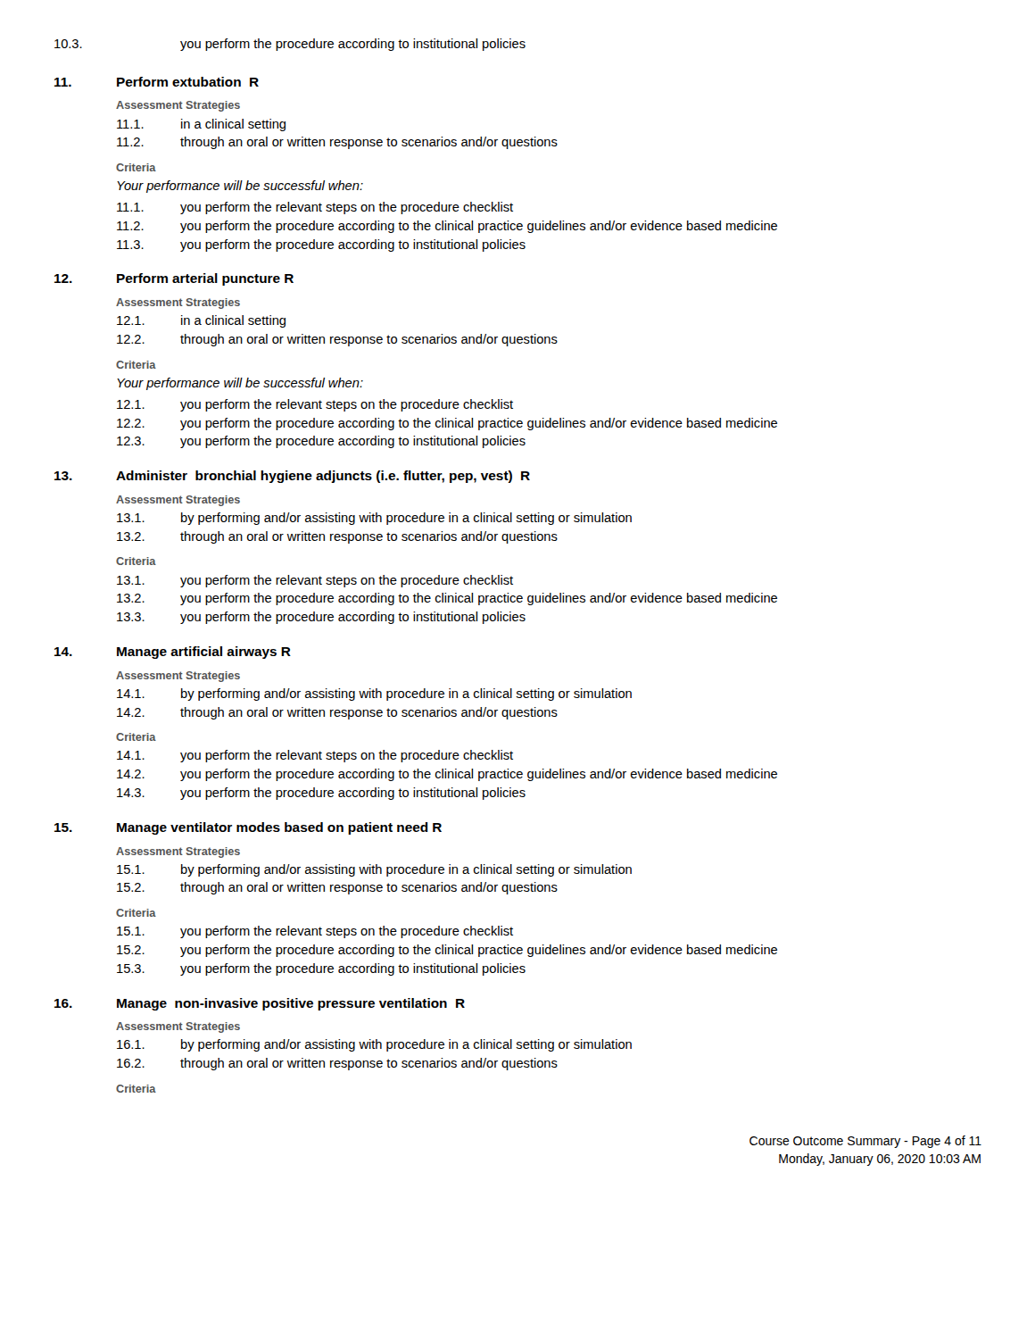10.3. you perform the procedure according to institutional policies
11. Perform extubation R
Assessment Strategies
11.1. in a clinical setting
11.2. through an oral or written response to scenarios and/or questions
Criteria
Your performance will be successful when:
11.1. you perform the relevant steps on the procedure checklist
11.2. you perform the procedure according to the clinical practice guidelines and/or evidence based medicine
11.3. you perform the procedure according to institutional policies
12. Perform arterial puncture R
Assessment Strategies
12.1. in a clinical setting
12.2. through an oral or written response to scenarios and/or questions
Criteria
Your performance will be successful when:
12.1. you perform the relevant steps on the procedure checklist
12.2. you perform the procedure according to the clinical practice guidelines and/or evidence based medicine
12.3. you perform the procedure according to institutional policies
13. Administer bronchial hygiene adjuncts (i.e. flutter, pep, vest) R
Assessment Strategies
13.1. by performing and/or assisting with procedure in a clinical setting or simulation
13.2. through an oral or written response to scenarios and/or questions
Criteria
13.1. you perform the relevant steps on the procedure checklist
13.2. you perform the procedure according to the clinical practice guidelines and/or evidence based medicine
13.3. you perform the procedure according to institutional policies
14. Manage artificial airways R
Assessment Strategies
14.1. by performing and/or assisting with procedure in a clinical setting or simulation
14.2. through an oral or written response to scenarios and/or questions
Criteria
14.1. you perform the relevant steps on the procedure checklist
14.2. you perform the procedure according to the clinical practice guidelines and/or evidence based medicine
14.3. you perform the procedure according to institutional policies
15. Manage ventilator modes based on patient need R
Assessment Strategies
15.1. by performing and/or assisting with procedure in a clinical setting or simulation
15.2. through an oral or written response to scenarios and/or questions
Criteria
15.1. you perform the relevant steps on the procedure checklist
15.2. you perform the procedure according to the clinical practice guidelines and/or evidence based medicine
15.3. you perform the procedure according to institutional policies
16. Manage non-invasive positive pressure ventilation R
Assessment Strategies
16.1. by performing and/or assisting with procedure in a clinical setting or simulation
16.2. through an oral or written response to scenarios and/or questions
Criteria
Course Outcome Summary - Page 4 of 11
Monday, January 06, 2020 10:03 AM